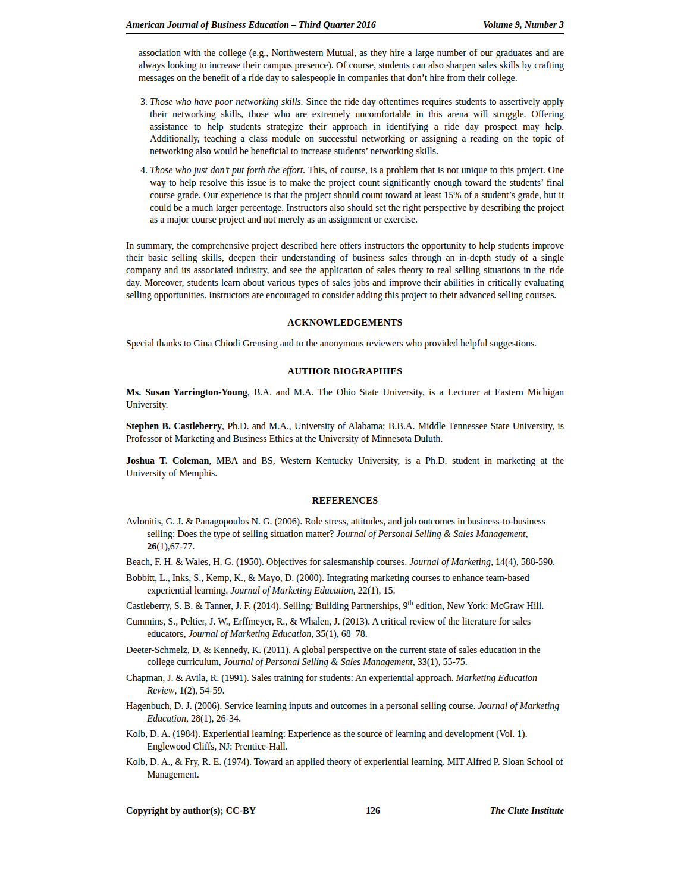American Journal of Business Education – Third Quarter 2016 Volume 9, Number 3
association with the college (e.g., Northwestern Mutual, as they hire a large number of our graduates and are always looking to increase their campus presence). Of course, students can also sharpen sales skills by crafting messages on the benefit of a ride day to salespeople in companies that don’t hire from their college.
Those who have poor networking skills. Since the ride day oftentimes requires students to assertively apply their networking skills, those who are extremely uncomfortable in this arena will struggle. Offering assistance to help students strategize their approach in identifying a ride day prospect may help. Additionally, teaching a class module on successful networking or assigning a reading on the topic of networking also would be beneficial to increase students’ networking skills.
Those who just don’t put forth the effort. This, of course, is a problem that is not unique to this project. One way to help resolve this issue is to make the project count significantly enough toward the students’ final course grade. Our experience is that the project should count toward at least 15% of a student’s grade, but it could be a much larger percentage. Instructors also should set the right perspective by describing the project as a major course project and not merely as an assignment or exercise.
In summary, the comprehensive project described here offers instructors the opportunity to help students improve their basic selling skills, deepen their understanding of business sales through an in-depth study of a single company and its associated industry, and see the application of sales theory to real selling situations in the ride day. Moreover, students learn about various types of sales jobs and improve their abilities in critically evaluating selling opportunities. Instructors are encouraged to consider adding this project to their advanced selling courses.
ACKNOWLEDGEMENTS
Special thanks to Gina Chiodi Grensing and to the anonymous reviewers who provided helpful suggestions.
AUTHOR BIOGRAPHIES
Ms. Susan Yarrington-Young, B.A. and M.A. The Ohio State University, is a Lecturer at Eastern Michigan University.
Stephen B. Castleberry, Ph.D. and M.A., University of Alabama; B.B.A. Middle Tennessee State University, is Professor of Marketing and Business Ethics at the University of Minnesota Duluth.
Joshua T. Coleman, MBA and BS, Western Kentucky University, is a Ph.D. student in marketing at the University of Memphis.
REFERENCES
Avlonitis, G. J. & Panagopoulos N. G. (2006). Role stress, attitudes, and job outcomes in business-to-business selling: Does the type of selling situation matter? Journal of Personal Selling & Sales Management, 26(1),67-77.
Beach, F. H. & Wales, H. G. (1950). Objectives for salesmanship courses. Journal of Marketing, 14(4), 588-590.
Bobbitt, L., Inks, S., Kemp, K., & Mayo, D. (2000). Integrating marketing courses to enhance team-based experiential learning. Journal of Marketing Education, 22(1), 15.
Castleberry, S. B. & Tanner, J. F. (2014). Selling: Building Partnerships, 9th edition, New York: McGraw Hill.
Cummins, S., Peltier, J. W., Erffmeyer, R., & Whalen, J. (2013). A critical review of the literature for sales educators, Journal of Marketing Education, 35(1), 68–78.
Deeter-Schmelz, D, & Kennedy, K. (2011). A global perspective on the current state of sales education in the college curriculum, Journal of Personal Selling & Sales Management, 33(1), 55-75.
Chapman, J. & Avila, R. (1991). Sales training for students: An experiential approach. Marketing Education Review, 1(2), 54-59.
Hagenbuch, D. J. (2006). Service learning inputs and outcomes in a personal selling course. Journal of Marketing Education, 28(1), 26-34.
Kolb, D. A. (1984). Experiential learning: Experience as the source of learning and development (Vol. 1). Englewood Cliffs, NJ: Prentice-Hall.
Kolb, D. A., & Fry, R. E. (1974). Toward an applied theory of experiential learning. MIT Alfred P. Sloan School of Management.
Copyright by author(s); CC-BY 126 The Clute Institute